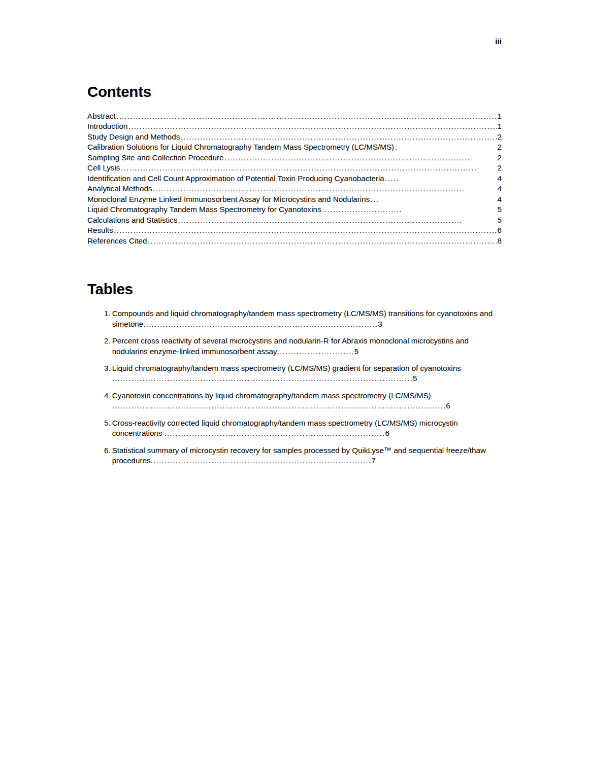iii
Contents
Abstract .................................................................................................................................................. 1
Introduction .............................................................................................................................................. 1
Study Design and Methods ....................................................................................................................... 2
Calibration Solutions for Liquid Chromatography Tandem Mass Spectrometry (LC/MS/MS) . 2
Sampling Site and Collection Procedure ......................................................................................... 2
Cell Lysis ................................................................................................................................. 2
Identification and Cell Count Approximation of Potential Toxin Producing Cyanobacteria ..... 4
Analytical Methods ................................................................................................................. 4
Monoclonal Enzyme Linked Immunosorbent Assay for Microcystins and Nodularins ... 4
Liquid Chromatography Tandem Mass Spectrometry for Cyanotoxins ............................. 5
Calculations and Statistics ....................................................................................................... 5
Results ..................................................................................................................................................... 6
References Cited ..................................................................................................................................... 8
Tables
Compounds and liquid chromatography/tandem mass spectrometry (LC/MS/MS) transitions for cyanotoxins and simetone..................................................................................... 3
Percent cross reactivity of several microcystins and nodularin-R for Abraxis monoclonal microcystins and nodularins enzyme-linked immunosorbent assay............................ 5
Liquid chromatography/tandem mass spectrometry (LC/MS/MS) gradient for separation of cyanotoxins ............................................................................................................. 5
Cyanotoxin concentrations by liquid chromatography/tandem mass spectrometry (LC/MS/MS) ......................................................................................................................... 6
Cross-reactivity corrected liquid chromatography/tandem mass spectrometry (LC/MS/MS) microcystin concentrations ................................................................................ 6
Statistical summary of microcystin recovery for samples processed by QuikLyse™ and sequential freeze/thaw procedures................................................................................ 7